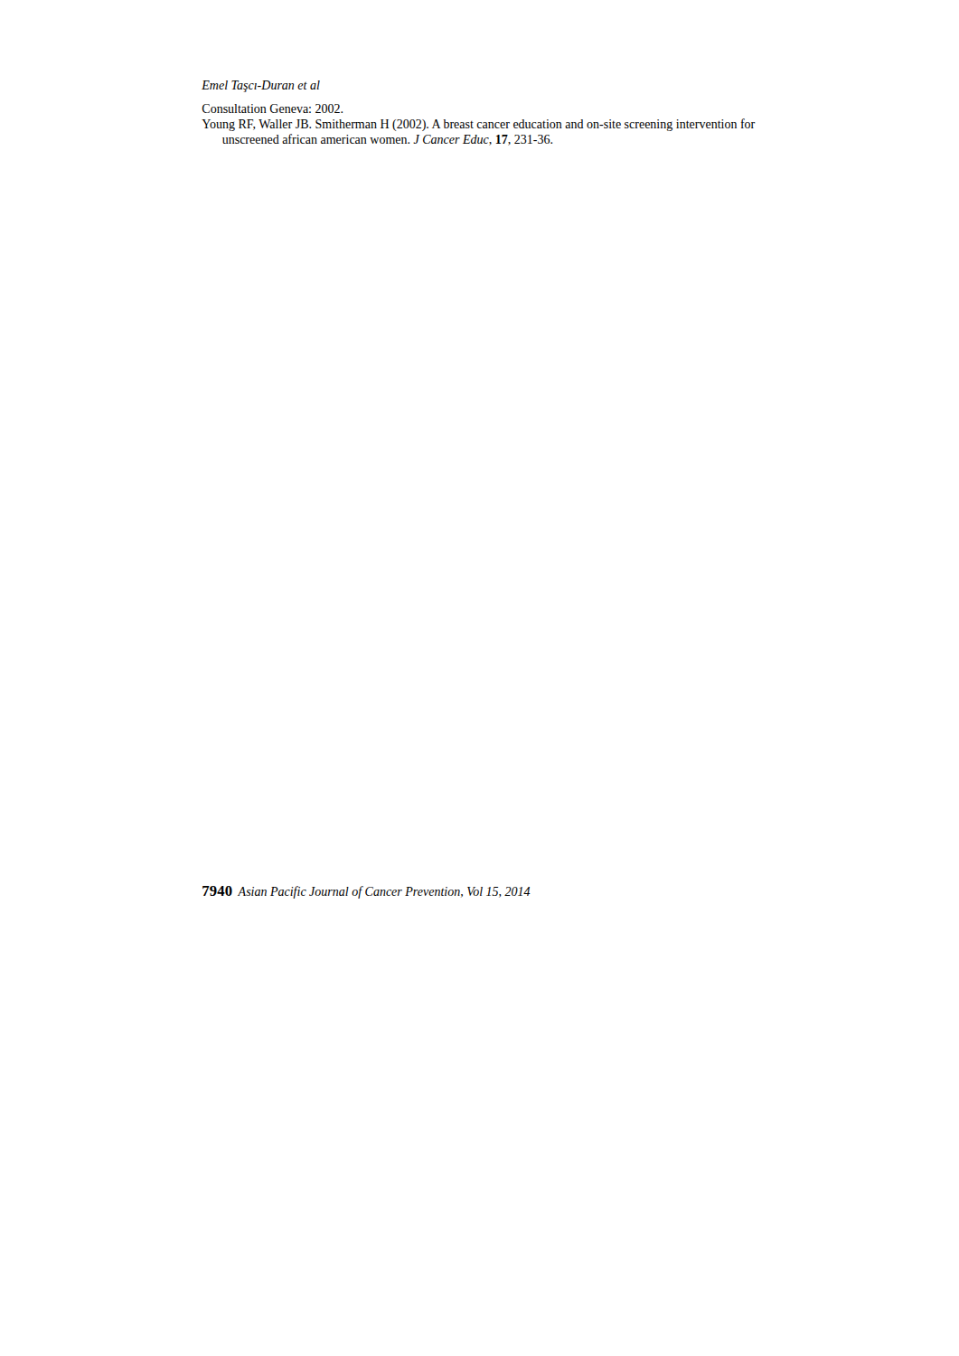Emel Taşcı-Duran et al
Consultation Geneva: 2002.
Young RF, Waller JB. Smitherman H (2002). A breast cancer education and on-site screening intervention for unscreened african american women. J Cancer Educ, 17, 231-36.
7940 Asian Pacific Journal of Cancer Prevention, Vol 15, 2014